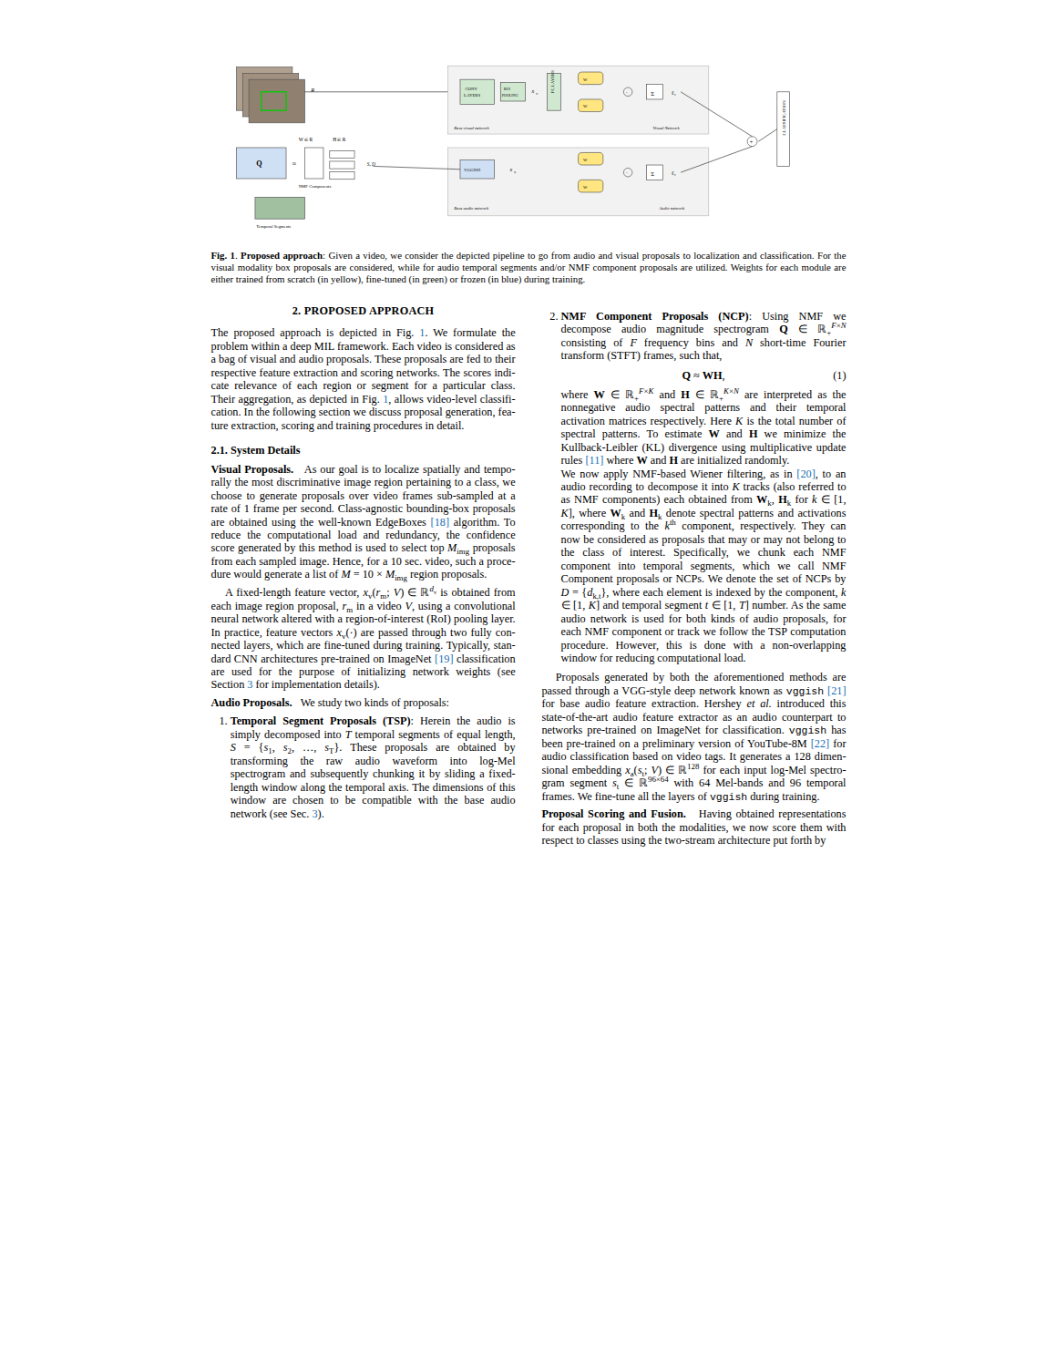Fig. 1. Proposed approach: Given a video, we consider the depicted pipeline to go from audio and visual proposals to localization and classification. For the visual modality box proposals are considered, while for audio temporal segments and/or NMF component proposals are utilized. Weights for each module are either trained from scratch (in yellow), fine-tuned (in green) or frozen (in blue) during training.
2. PROPOSED APPROACH
The proposed approach is depicted in Fig. 1. We formulate the problem within a deep MIL framework. Each video is considered as a bag of visual and audio proposals. These proposals are fed to their respective feature extraction and scoring networks. The scores indicate relevance of each region or segment for a particular class. Their aggregation, as depicted in Fig. 1, allows video-level classification. In the following section we discuss proposal generation, feature extraction, scoring and training procedures in detail.
2.1. System Details
Visual Proposals. As our goal is to localize spatially and temporally the most discriminative image region pertaining to a class, we choose to generate proposals over video frames sub-sampled at a rate of 1 frame per second. Class-agnostic bounding-box proposals are obtained using the well-known EdgeBoxes [18] algorithm. To reduce the computational load and redundancy, the confidence score generated by this method is used to select top Mimg proposals from each sampled image. Hence, for a 10 sec. video, such a procedure would generate a list of M = 10 × Mimg region proposals.
A fixed-length feature vector, xv(rm; V) ∈ ℝdv is obtained from each image region proposal, rm in a video V, using a convolutional neural network altered with a region-of-interest (RoI) pooling layer. In practice, feature vectors xv(·) are passed through two fully connected layers, which are fine-tuned during training. Typically, standard CNN architectures pre-trained on ImageNet [19] classification are used for the purpose of initializing network weights (see Section 3 for implementation details).
Audio Proposals. We study two kinds of proposals:
Temporal Segment Proposals (TSP): Herein the audio is simply decomposed into T temporal segments of equal length, S = {s1, s2, …, sT}. These proposals are obtained by transforming the raw audio waveform into log-Mel spectrogram and subsequently chunking it by sliding a fixed-length window along the temporal axis. The dimensions of this window are chosen to be compatible with the base audio network (see Sec. 3).
NMF Component Proposals (NCP): Using NMF we decompose audio magnitude spectrogram Q ∈ ℝ+F×N consisting of F frequency bins and N short-time Fourier transform (STFT) frames, such that,
Q ≈ WH,
(1)
where W ∈ ℝ+F×K and H ∈ ℝ+K×N are interpreted as the nonnegative audio spectral patterns and their temporal activation matrices respectively. Here K is the total number of spectral patterns. To estimate W and H we minimize the Kullback-Leibler (KL) divergence using multiplicative update rules [11] where W and H are initialized randomly.
We now apply NMF-based Wiener filtering, as in [20], to an audio recording to decompose it into K tracks (also referred to as NMF components) each obtained from Wk, Hk for k ∈ [1, K], where Wk and Hk denote spectral patterns and activations corresponding to the kth component, respectively. They can now be considered as proposals that may or may not belong to the class of interest. Specifically, we chunk each NMF component into temporal segments, which we call NMF Component proposals or NCPs. We denote the set of NCPs by D = {dk,t}, where each element is indexed by the component, k ∈ [1, K] and temporal segment t ∈ [1, T] number. As the same audio network is used for both kinds of audio proposals, for each NMF component or track we follow the TSP computation procedure. However, this is done with a non-overlapping window for reducing computational load.
Proposals generated by both the aforementioned methods are passed through a VGG-style deep network known as vggish [21] for base audio feature extraction. Hershey et al. introduced this state-of-the-art audio feature extractor as an audio counterpart to networks pre-trained on ImageNet for classification. vggish has been pre-trained on a preliminary version of YouTube-8M [22] for audio classification based on video tags. It generates a 128 dimensional embedding xa(st; V) ∈ ℝ128 for each input log-Mel spectrogram segment st ∈ ℝ96×64 with 64 Mel-bands and 96 temporal frames. We fine-tune all the layers of vggish during training.
Proposal Scoring and Fusion. Having obtained representations for each proposal in both the modalities, we now score them with respect to classes using the two-stream architecture put forth by